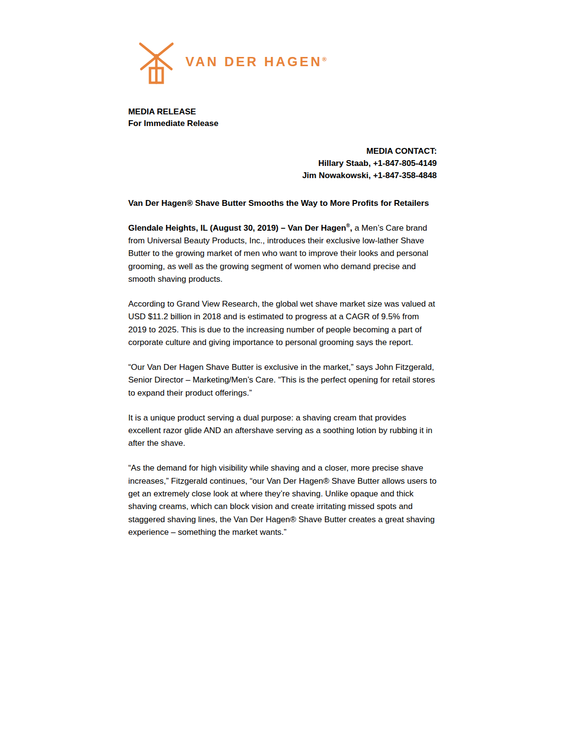VAN DER HAGEN®
MEDIA RELEASE
For Immediate Release
MEDIA CONTACT:
Hillary Staab, +1-847-805-4149
Jim Nowakowski, +1-847-358-4848
Van Der Hagen® Shave Butter Smooths the Way to More Profits for Retailers
Glendale Heights, IL (August 30, 2019) – Van Der Hagen®, a Men’s Care brand from Universal Beauty Products, Inc., introduces their exclusive low-lather Shave Butter to the growing market of men who want to improve their looks and personal grooming, as well as the growing segment of women who demand precise and smooth shaving products.
According to Grand View Research, the global wet shave market size was valued at USD $11.2 billion in 2018 and is estimated to progress at a CAGR of 9.5% from 2019 to 2025. This is due to the increasing number of people becoming a part of corporate culture and giving importance to personal grooming says the report.
“Our Van Der Hagen Shave Butter is exclusive in the market,” says John Fitzgerald, Senior Director – Marketing/Men’s Care. “This is the perfect opening for retail stores to expand their product offerings.”
It is a unique product serving a dual purpose: a shaving cream that provides excellent razor glide AND an aftershave serving as a soothing lotion by rubbing it in after the shave.
“As the demand for high visibility while shaving and a closer, more precise shave increases,” Fitzgerald continues, “our Van Der Hagen® Shave Butter allows users to get an extremely close look at where they’re shaving. Unlike opaque and thick shaving creams, which can block vision and create irritating missed spots and staggered shaving lines, the Van Der Hagen® Shave Butter creates a great shaving experience – something the market wants.”